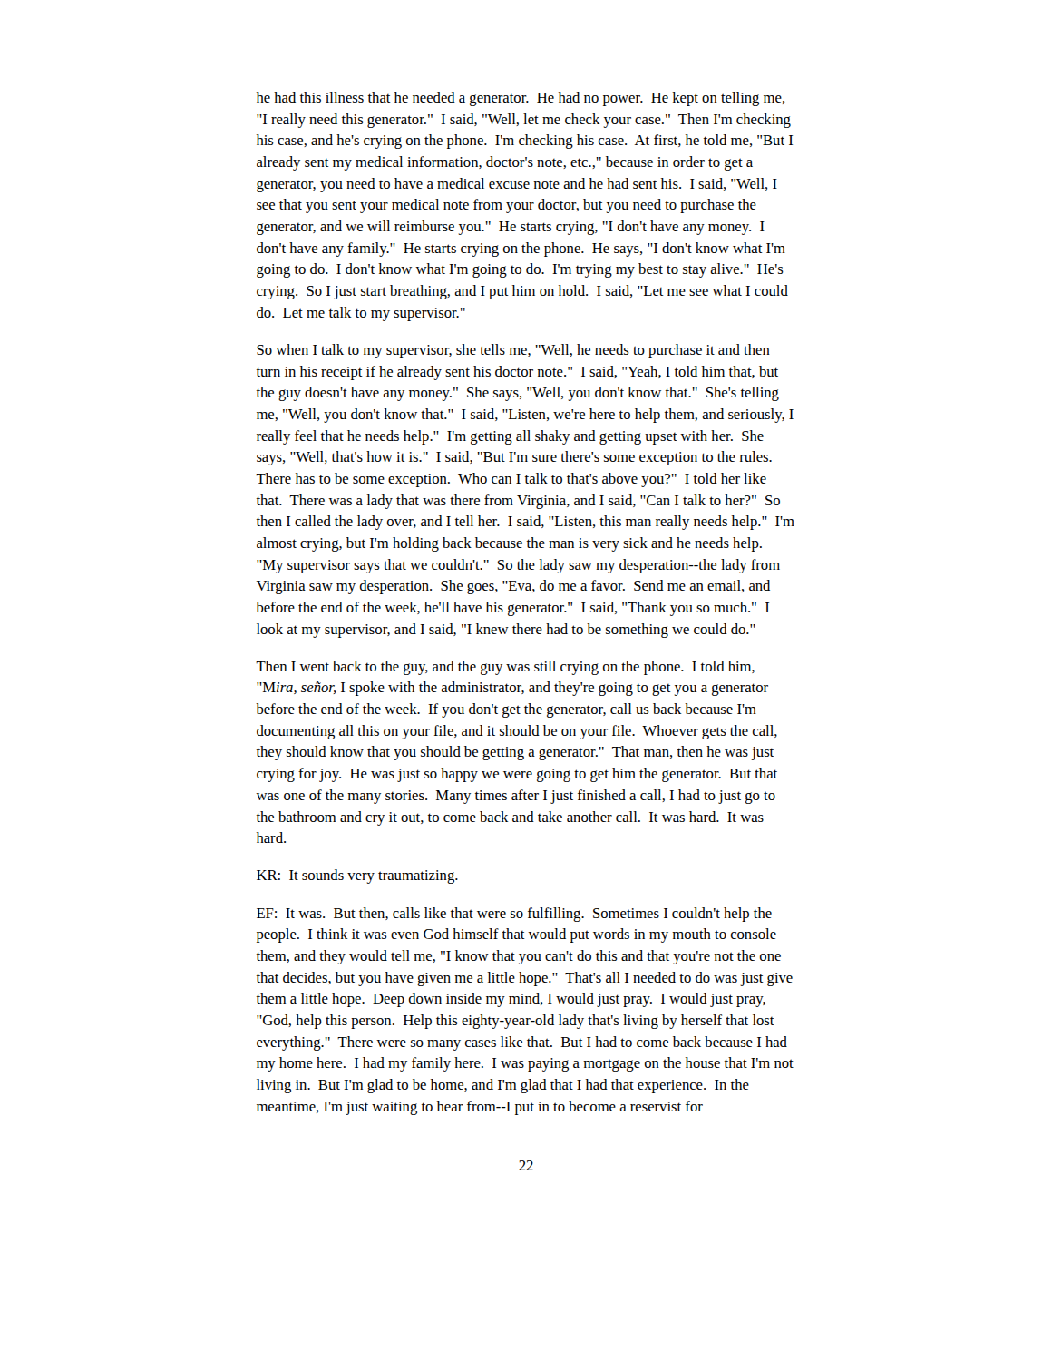he had this illness that he needed a generator. He had no power. He kept on telling me, "I really need this generator." I said, "Well, let me check your case." Then I'm checking his case, and he's crying on the phone. I'm checking his case. At first, he told me, "But I already sent my medical information, doctor's note, etc.," because in order to get a generator, you need to have a medical excuse note and he had sent his. I said, "Well, I see that you sent your medical note from your doctor, but you need to purchase the generator, and we will reimburse you." He starts crying, "I don't have any money. I don't have any family." He starts crying on the phone. He says, "I don't know what I'm going to do. I don't know what I'm going to do. I'm trying my best to stay alive." He's crying. So I just start breathing, and I put him on hold. I said, "Let me see what I could do. Let me talk to my supervisor."
So when I talk to my supervisor, she tells me, "Well, he needs to purchase it and then turn in his receipt if he already sent his doctor note." I said, "Yeah, I told him that, but the guy doesn't have any money." She says, "Well, you don't know that." She's telling me, "Well, you don't know that." I said, "Listen, we're here to help them, and seriously, I really feel that he needs help." I'm getting all shaky and getting upset with her. She says, "Well, that's how it is." I said, "But I'm sure there's some exception to the rules. There has to be some exception. Who can I talk to that's above you?" I told her like that. There was a lady that was there from Virginia, and I said, "Can I talk to her?" So then I called the lady over, and I tell her. I said, "Listen, this man really needs help." I'm almost crying, but I'm holding back because the man is very sick and he needs help. "My supervisor says that we couldn't." So the lady saw my desperation--the lady from Virginia saw my desperation. She goes, "Eva, do me a favor. Send me an email, and before the end of the week, he'll have his generator." I said, "Thank you so much." I look at my supervisor, and I said, "I knew there had to be something we could do."
Then I went back to the guy, and the guy was still crying on the phone. I told him, "Mira, señor, I spoke with the administrator, and they're going to get you a generator before the end of the week. If you don't get the generator, call us back because I'm documenting all this on your file, and it should be on your file. Whoever gets the call, they should know that you should be getting a generator." That man, then he was just crying for joy. He was just so happy we were going to get him the generator. But that was one of the many stories. Many times after I just finished a call, I had to just go to the bathroom and cry it out, to come back and take another call. It was hard. It was hard.
KR: It sounds very traumatizing.
EF: It was. But then, calls like that were so fulfilling. Sometimes I couldn't help the people. I think it was even God himself that would put words in my mouth to console them, and they would tell me, "I know that you can't do this and that you're not the one that decides, but you have given me a little hope." That's all I needed to do was just give them a little hope. Deep down inside my mind, I would just pray. I would just pray, "God, help this person. Help this eighty-year-old lady that's living by herself that lost everything." There were so many cases like that. But I had to come back because I had my home here. I had my family here. I was paying a mortgage on the house that I'm not living in. But I'm glad to be home, and I'm glad that I had that experience. In the meantime, I'm just waiting to hear from--I put in to become a reservist for
22